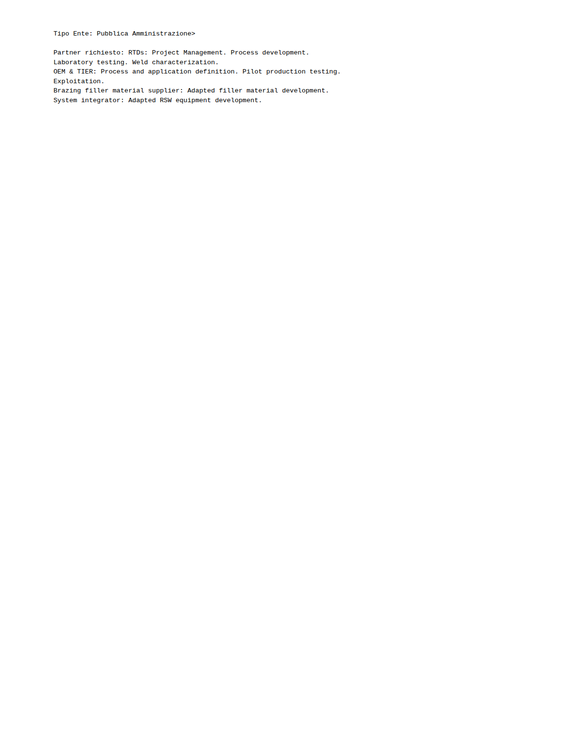Tipo Ente: Pubblica Amministrazione>
Partner richiesto: RTDs: Project Management. Process development. Laboratory testing. Weld characterization. OEM & TIER: Process and application definition. Pilot production testing. Exploitation. Brazing filler material supplier: Adapted filler material development. System integrator: Adapted RSW equipment development.